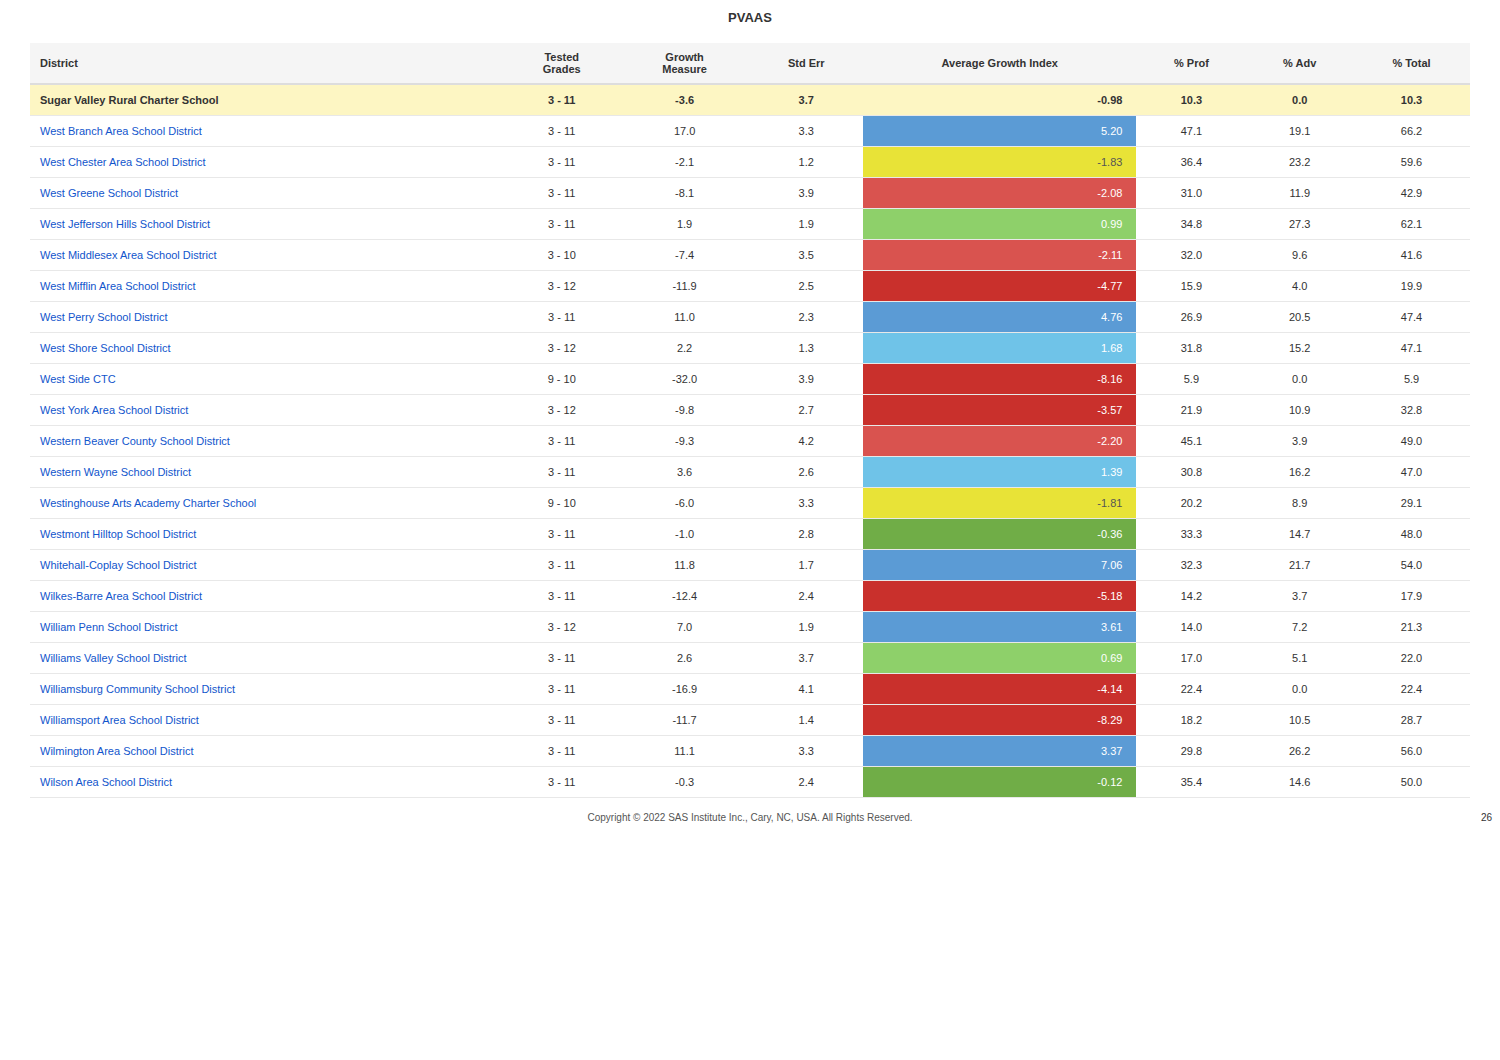PVAAS
| District | Tested Grades | Growth Measure | Std Err | Average Growth Index | % Prof | % Adv | % Total |
| --- | --- | --- | --- | --- | --- | --- | --- |
| Sugar Valley Rural Charter School | 3 - 11 | -3.6 | 3.7 | -0.98 | 10.3 | 0.0 | 10.3 |
| West Branch Area School District | 3 - 11 | 17.0 | 3.3 | 5.20 | 47.1 | 19.1 | 66.2 |
| West Chester Area School District | 3 - 11 | -2.1 | 1.2 | -1.83 | 36.4 | 23.2 | 59.6 |
| West Greene School District | 3 - 11 | -8.1 | 3.9 | -2.08 | 31.0 | 11.9 | 42.9 |
| West Jefferson Hills School District | 3 - 11 | 1.9 | 1.9 | 0.99 | 34.8 | 27.3 | 62.1 |
| West Middlesex Area School District | 3 - 10 | -7.4 | 3.5 | -2.11 | 32.0 | 9.6 | 41.6 |
| West Mifflin Area School District | 3 - 12 | -11.9 | 2.5 | -4.77 | 15.9 | 4.0 | 19.9 |
| West Perry School District | 3 - 11 | 11.0 | 2.3 | 4.76 | 26.9 | 20.5 | 47.4 |
| West Shore School District | 3 - 12 | 2.2 | 1.3 | 1.68 | 31.8 | 15.2 | 47.1 |
| West Side CTC | 9 - 10 | -32.0 | 3.9 | -8.16 | 5.9 | 0.0 | 5.9 |
| West York Area School District | 3 - 12 | -9.8 | 2.7 | -3.57 | 21.9 | 10.9 | 32.8 |
| Western Beaver County School District | 3 - 11 | -9.3 | 4.2 | -2.20 | 45.1 | 3.9 | 49.0 |
| Western Wayne School District | 3 - 11 | 3.6 | 2.6 | 1.39 | 30.8 | 16.2 | 47.0 |
| Westinghouse Arts Academy Charter School | 9 - 10 | -6.0 | 3.3 | -1.81 | 20.2 | 8.9 | 29.1 |
| Westmont Hilltop School District | 3 - 11 | -1.0 | 2.8 | -0.36 | 33.3 | 14.7 | 48.0 |
| Whitehall-Coplay School District | 3 - 11 | 11.8 | 1.7 | 7.06 | 32.3 | 21.7 | 54.0 |
| Wilkes-Barre Area School District | 3 - 11 | -12.4 | 2.4 | -5.18 | 14.2 | 3.7 | 17.9 |
| William Penn School District | 3 - 12 | 7.0 | 1.9 | 3.61 | 14.0 | 7.2 | 21.3 |
| Williams Valley School District | 3 - 11 | 2.6 | 3.7 | 0.69 | 17.0 | 5.1 | 22.0 |
| Williamsburg Community School District | 3 - 11 | -16.9 | 4.1 | -4.14 | 22.4 | 0.0 | 22.4 |
| Williamsport Area School District | 3 - 11 | -11.7 | 1.4 | -8.29 | 18.2 | 10.5 | 28.7 |
| Wilmington Area School District | 3 - 11 | 11.1 | 3.3 | 3.37 | 29.8 | 26.2 | 56.0 |
| Wilson Area School District | 3 - 11 | -0.3 | 2.4 | -0.12 | 35.4 | 14.6 | 50.0 |
Copyright © 2022 SAS Institute Inc., Cary, NC, USA. All Rights Reserved. 26